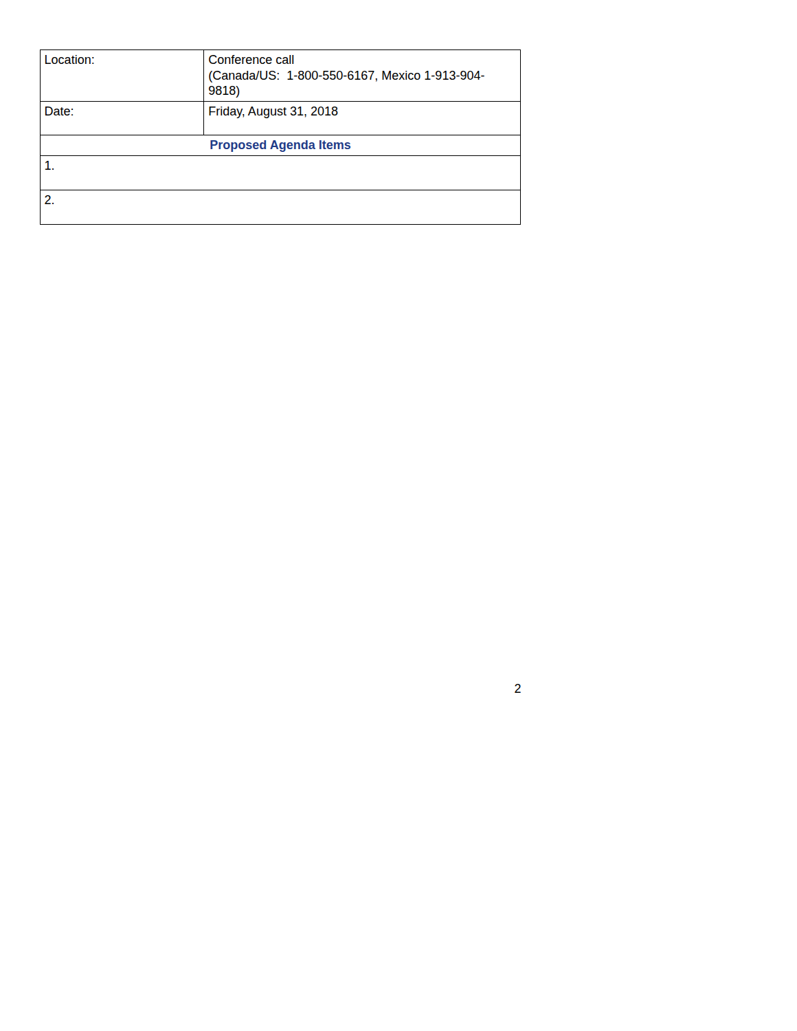| Location: | Conference call (Canada/US: 1-800-550-6167, Mexico 1-913-904-9818) |
| Date: | Friday, August 31, 2018 |
| Proposed Agenda Items |
| 1. |
| 2. |
2